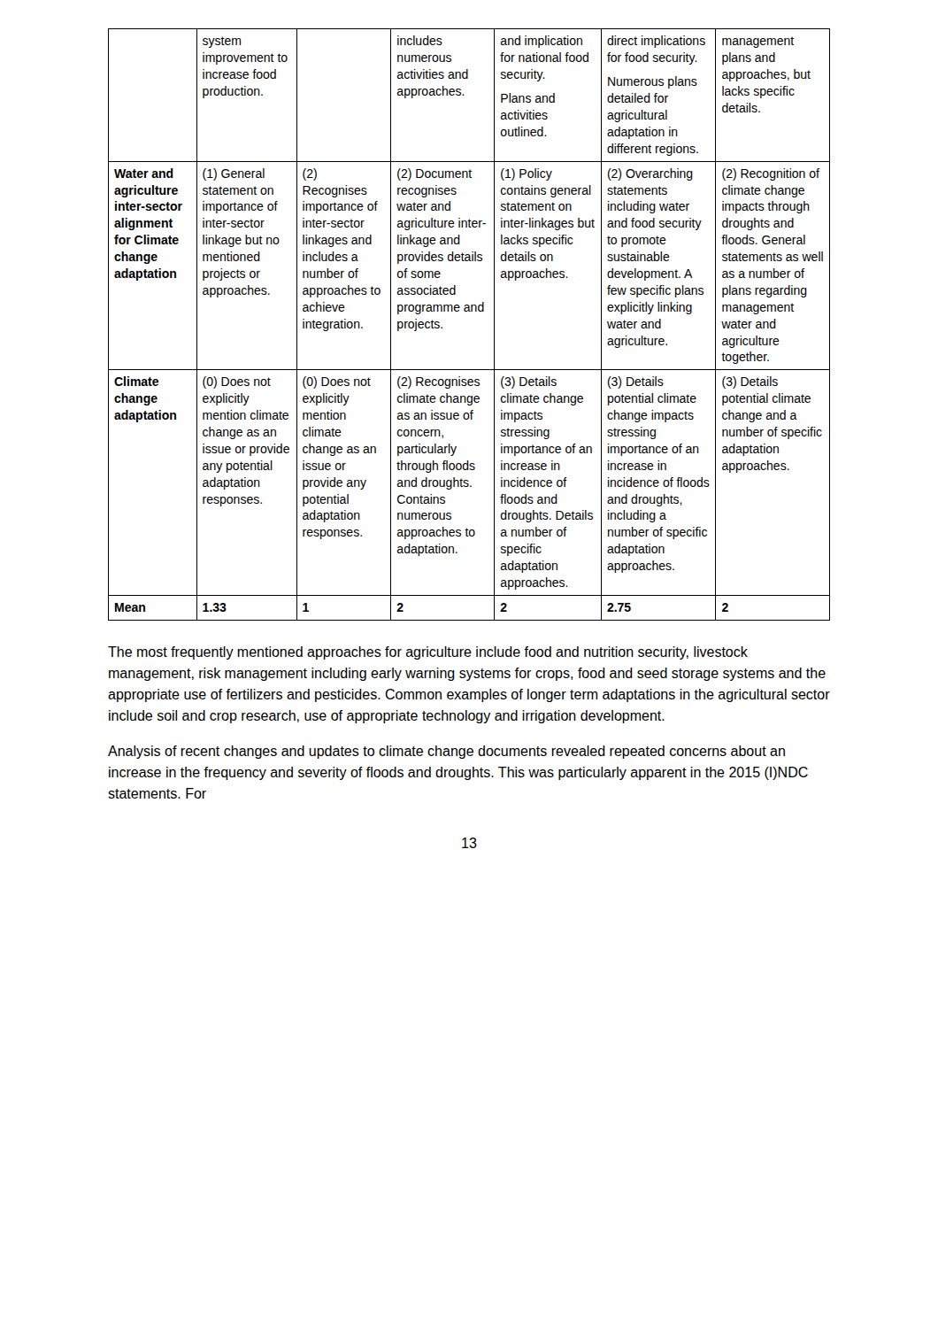| | system improvement to increase food production. | | includes numerous activities and approaches. | and implication for national food security. Plans and activities outlined. | direct implications for food security. Numerous plans detailed for agricultural adaptation in different regions. | management plans and approaches, but lacks specific details. |
| Water and agriculture inter-sector alignment for Climate change adaptation | (1) General statement on importance of inter-sector linkage but no mentioned projects or approaches. | (2) Recognises importance of inter-sector linkages and includes a number of approaches to achieve integration. | (2) Document recognises water and agriculture inter-linkage and provides details of some associated programme and projects. | (1) Policy contains general statement on inter-linkages but lacks specific details on approaches. | (2) Overarching statements including water and food security to promote sustainable development. A few specific plans explicitly linking water and agriculture. | (2) Recognition of climate change impacts through droughts and floods. General statements as well as a number of plans regarding management water and agriculture together. |
| Climate change adaptation | (0) Does not explicitly mention climate change as an issue or provide any potential adaptation responses. | (0) Does not explicitly mention climate change as an issue or provide any potential adaptation responses. | (2) Recognises climate change as an issue of concern, particularly through floods and droughts. Contains numerous approaches to adaptation. | (3) Details climate change impacts stressing importance of an increase in incidence of floods and droughts. Details a number of specific adaptation approaches. | (3) Details potential climate change impacts stressing importance of an increase in incidence of floods and droughts, including a number of specific adaptation approaches. | (3) Details potential climate change and a number of specific adaptation approaches. |
| Mean | 1.33 | 1 | 2 | 2 | 2.75 | 2 |
The most frequently mentioned approaches for agriculture include food and nutrition security, livestock management, risk management including early warning systems for crops, food and seed storage systems and the appropriate use of fertilizers and pesticides. Common examples of longer term adaptations in the agricultural sector include soil and crop research, use of appropriate technology and irrigation development.
Analysis of recent changes and updates to climate change documents revealed repeated concerns about an increase in the frequency and severity of floods and droughts. This was particularly apparent in the 2015 (I)NDC statements. For
13